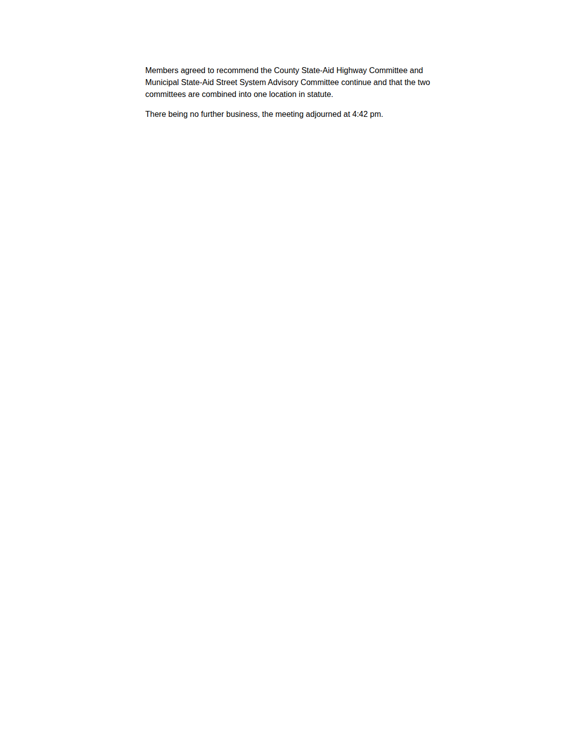Members agreed to recommend the County State-Aid Highway Committee and Municipal State-Aid Street System Advisory Committee continue and that the two committees are combined into one location in statute.
There being no further business, the meeting adjourned at 4:42 pm.